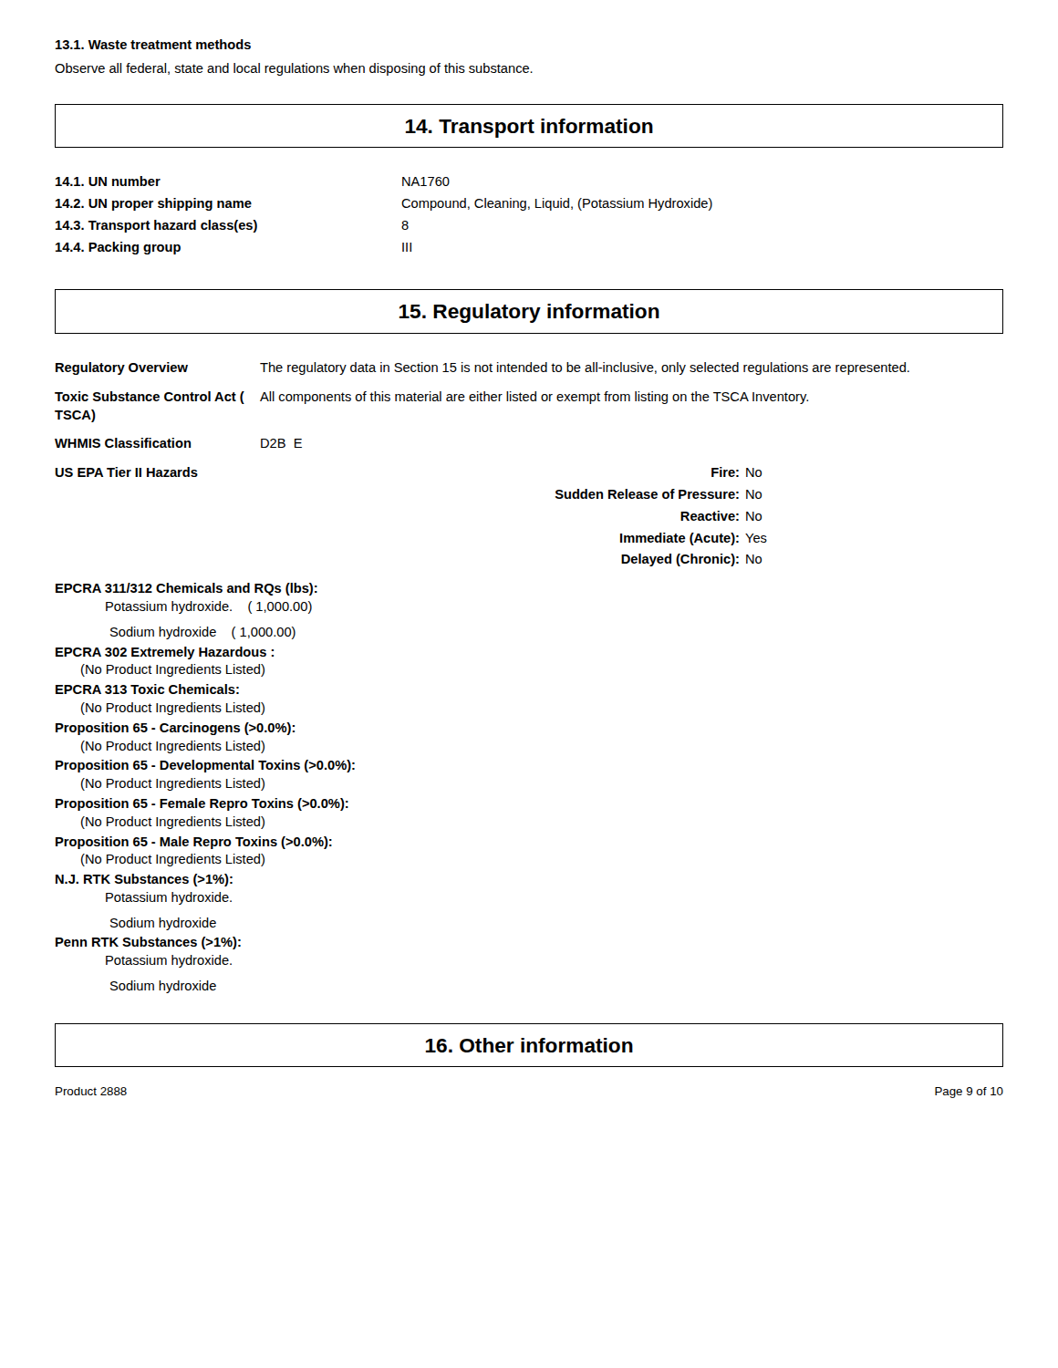13.1. Waste treatment methods
Observe all federal, state and local regulations when disposing of this substance.
14. Transport information
| 14.1. UN number | NA1760 |
| 14.2. UN proper shipping name | Compound, Cleaning, Liquid, (Potassium Hydroxide) |
| 14.3. Transport hazard class(es) | 8 |
| 14.4. Packing group | III |
15. Regulatory information
| Regulatory Overview | The regulatory data in Section 15 is not intended to be all-inclusive, only selected regulations are represented. |
| Toxic Substance Control Act ( TSCA) | All components of this material are either listed or exempt from listing on the TSCA Inventory. |
| WHMIS Classification | D2B E |
| US EPA Tier II Hazards | Fire: | No |
| | Sudden Release of Pressure: | No |
| | Reactive: | No |
| | Immediate (Acute): | Yes |
| | Delayed (Chronic): | No |
EPCRA 311/312 Chemicals and RQs (lbs):
Potassium hydroxide. ( 1,000.00)
Sodium hydroxide ( 1,000.00)
EPCRA 302 Extremely Hazardous :
(No Product Ingredients Listed)
EPCRA 313 Toxic Chemicals:
(No Product Ingredients Listed)
Proposition 65 - Carcinogens (>0.0%):
(No Product Ingredients Listed)
Proposition 65 - Developmental Toxins (>0.0%):
(No Product Ingredients Listed)
Proposition 65 - Female Repro Toxins (>0.0%):
(No Product Ingredients Listed)
Proposition 65 - Male Repro Toxins (>0.0%):
(No Product Ingredients Listed)
N.J. RTK Substances (>1%):
Potassium hydroxide.
Sodium hydroxide
Penn RTK Substances (>1%):
Potassium hydroxide.
Sodium hydroxide
16. Other information
Product 2888 Page 9 of 10